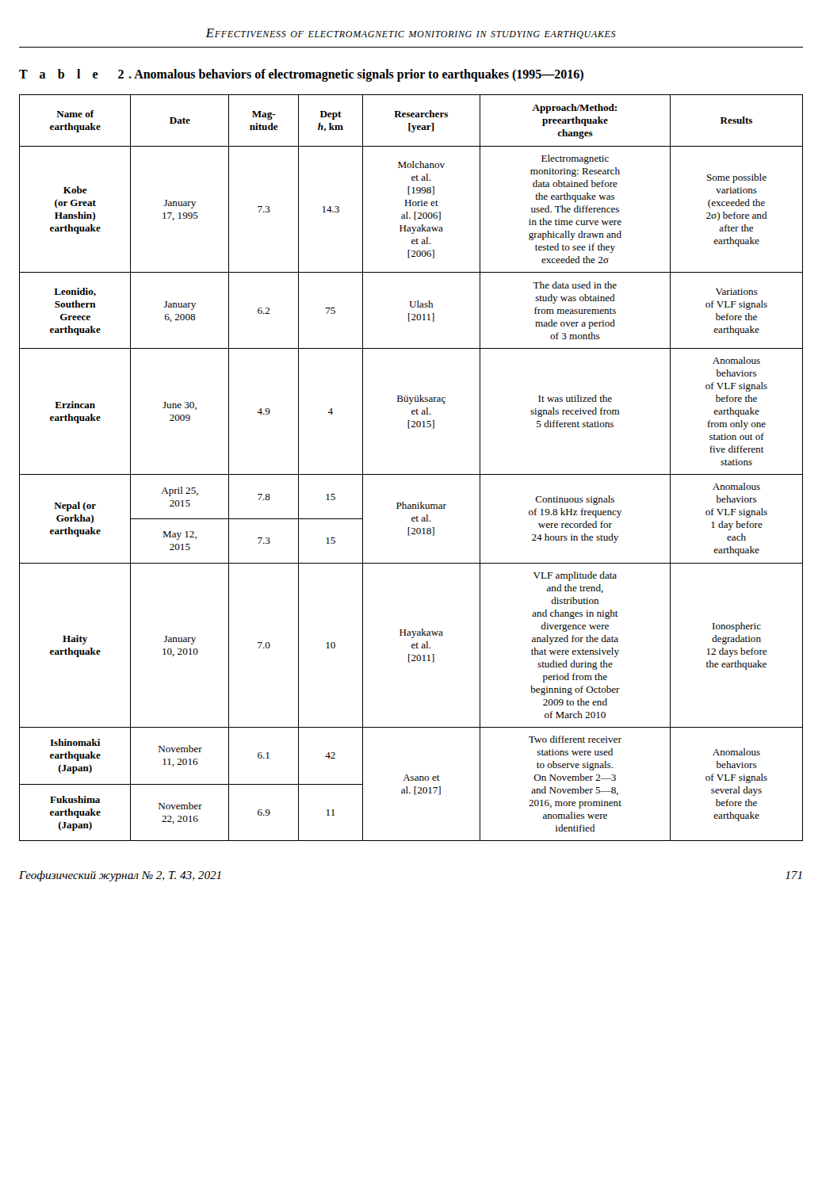Effectiveness of electromagnetic monitoring in studying earthquakes
T a b l e 2. Anomalous behaviors of electromagnetic signals prior to earthquakes (1995—2016)
| Name of earthquake | Date | Mag- nitude | Dept h , km | Researchers [year] | Approach/Method: preearthquake changes | Results |
| --- | --- | --- | --- | --- | --- | --- |
| Kobe (or Great Hanshin) earthquake | January 17, 1995 | 7.3 | 14.3 | Molchanov et al. [1998] Horie et al. [2006] Hayakawa et al. [2006] | Electromagnetic monitoring: Research data obtained before the earthquake was used. The differences in the time curve were graphically drawn and tested to see if they exceeded the 2σ | Some possible variations (exceeded the 2σ) before and after the earthquake |
| Leonidio, Southern Greece earthquake | January 6, 2008 | 6.2 | 75 | Ulash [2011] | The data used in the study was obtained from measurements made over a period of 3 months | Variations of VLF signals before the earthquake |
| Erzincan earthquake | June 30, 2009 | 4.9 | 4 | Büyüksaraç et al. [2015] | It was utilized the signals received from 5 different stations | Anomalous behaviors of VLF signals before the earthquake from only one station out of five different stations |
| Nepal (or Gorkha) earthquake | April 25, 2015 | 7.8 | 15 | Phanikumar et al. [2018] | Continuous signals of 19.8 kHz frequency were recorded for 24 hours in the study | Anomalous behaviors of VLF signals 1 day before each earthquake |
| May 12, 2015 | 7.3 | 15 |
| Haity earthquake | January 10, 2010 | 7.0 | 10 | Hayakawa et al. [2011] | VLF amplitude data and the trend, distribution and changes in night divergence were analyzed for the data that were extensively studied during the period from the beginning of October 2009 to the end of March 2010 | Ionospheric degradation 12 days before the earthquake |
| Ishinomaki earthquake (Japan) | November 11, 2016 | 6.1 | 42 | Asano et al. [2017] | Two different receiver stations were used to observe signals. On November 2—3 and November 5—8, 2016, more prominent anomalies were identified | Anomalous behaviors of VLF signals several days before the earthquake |
| Fukushima earthquake (Japan) | November 22, 2016 | 6.9 | 11 |
Геофизический журнал № 2, Т. 43, 2021 171